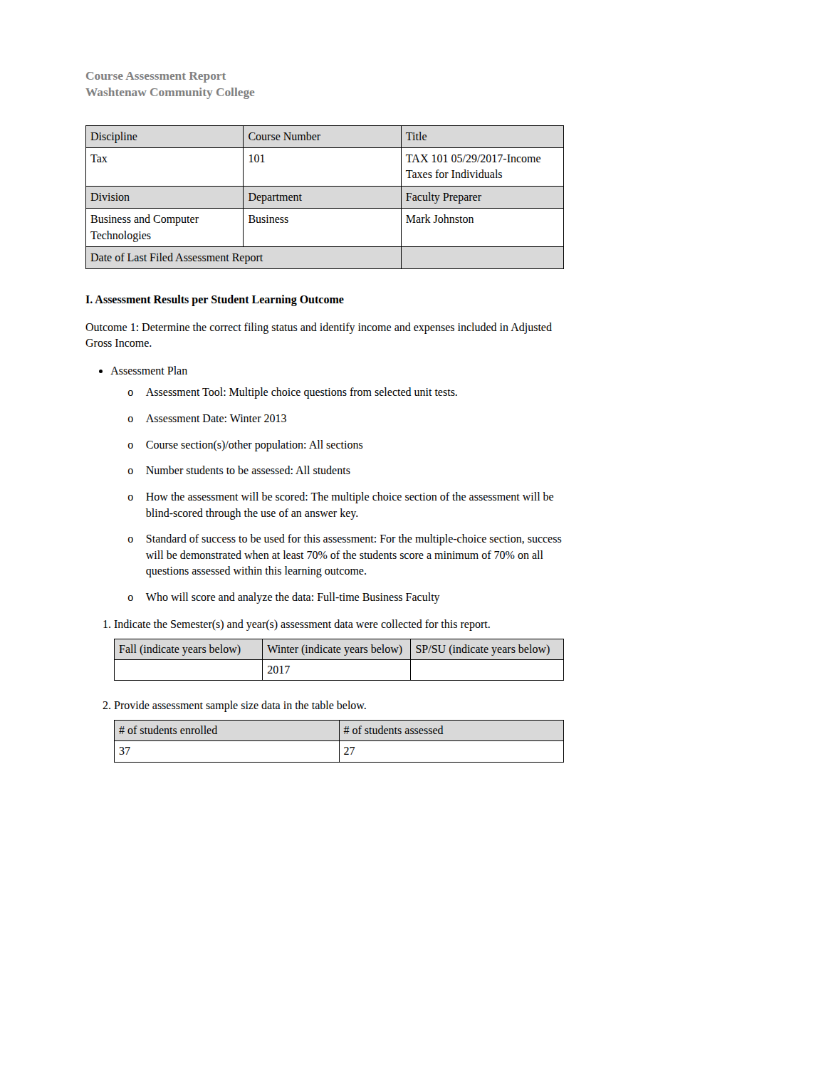Course Assessment Report
Washtenaw Community College
| Discipline | Course Number | Title |
| Tax | 101 | TAX 101 05/29/2017-Income Taxes for Individuals |
| Division | Department | Faculty Preparer |
| Business and Computer Technologies | Business | Mark Johnston |
| Date of Last Filed Assessment Report | |
I. Assessment Results per Student Learning Outcome
Outcome 1: Determine the correct filing status and identify income and expenses included in Adjusted Gross Income.
Assessment Plan
Assessment Tool: Multiple choice questions from selected unit tests.
Assessment Date: Winter 2013
Course section(s)/other population: All sections
Number students to be assessed: All students
How the assessment will be scored: The multiple choice section of the assessment will be blind-scored through the use of an answer key.
Standard of success to be used for this assessment: For the multiple-choice section, success will be demonstrated when at least 70% of the students score a minimum of 70% on all questions assessed within this learning outcome.
Who will score and analyze the data: Full-time Business Faculty
Indicate the Semester(s) and year(s) assessment data were collected for this report.
| Fall (indicate years below) | Winter (indicate years below) | SP/SU (indicate years below) |
| | 2017 | |
Provide assessment sample size data in the table below.
| # of students enrolled | # of students assessed |
| 37 | 27 |